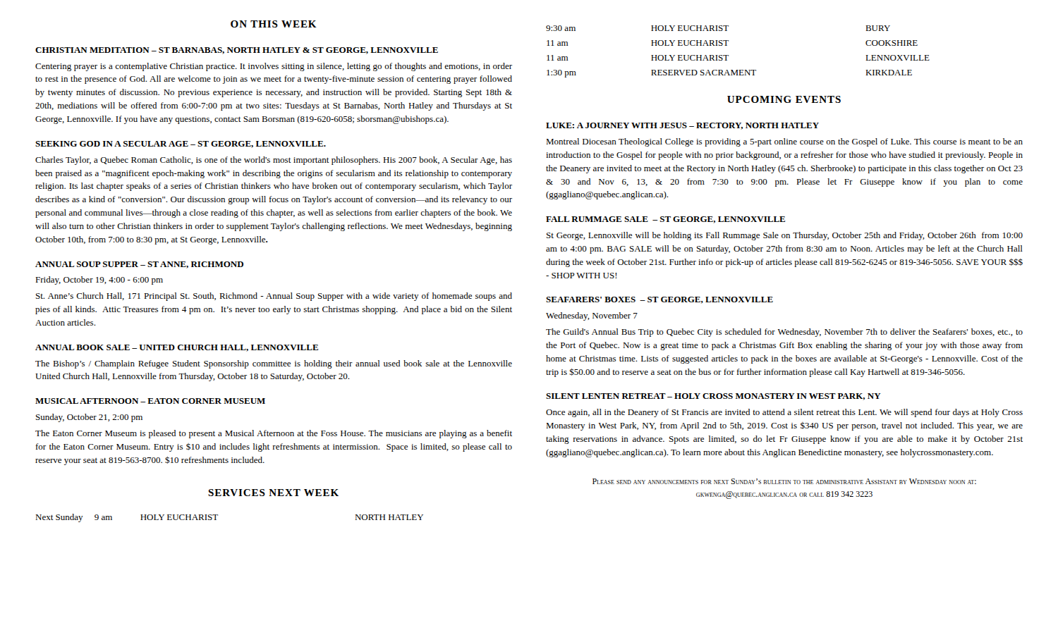On This Week
Christian Meditation – St Barnabas, North Hatley & St George, Lennoxville
Centering prayer is a contemplative Christian practice. It involves sitting in silence, letting go of thoughts and emotions, in order to rest in the presence of God. All are welcome to join as we meet for a twenty-five-minute session of centering prayer followed by twenty minutes of discussion. No previous experience is necessary, and instruction will be provided. Starting Sept 18th & 20th, mediations will be offered from 6:00-7:00 pm at two sites: Tuesdays at St Barnabas, North Hatley and Thursdays at St George, Lennoxville. If you have any questions, contact Sam Borsman (819-620-6058; sborsman@ubishops.ca).
Seeking God in a Secular Age – St George, Lennoxville.
Charles Taylor, a Quebec Roman Catholic, is one of the world's most important philosophers. His 2007 book, A Secular Age, has been praised as a "magnificent epoch-making work" in describing the origins of secularism and its relationship to contemporary religion. Its last chapter speaks of a series of Christian thinkers who have broken out of contemporary secularism, which Taylor describes as a kind of "conversion". Our discussion group will focus on Taylor's account of conversion—and its relevancy to our personal and communal lives—through a close reading of this chapter, as well as selections from earlier chapters of the book. We will also turn to other Christian thinkers in order to supplement Taylor's challenging reflections. We meet Wednesdays, beginning October 10th, from 7:00 to 8:30 pm, at St George, Lennoxville.
Annual Soup Supper – St Anne, Richmond
Friday, October 19, 4:00 - 6:00 pm
St. Anne’s Church Hall, 171 Principal St. South, Richmond - Annual Soup Supper with a wide variety of homemade soups and pies of all kinds. Attic Treasures from 4 pm on. It’s never too early to start Christmas shopping. And place a bid on the Silent Auction articles.
Annual Book Sale – United Church Hall, Lennoxville
The Bishop’s / Champlain Refugee Student Sponsorship committee is holding their annual used book sale at the Lennoxville United Church Hall, Lennoxville from Thursday, October 18 to Saturday, October 20.
Musical Afternoon – Eaton Corner Museum
Sunday, October 21, 2:00 pm
The Eaton Corner Museum is pleased to present a Musical Afternoon at the Foss House. The musicians are playing as a benefit for the Eaton Corner Museum. Entry is $10 and includes light refreshments at intermission. Space is limited, so please call to reserve your seat at 819-563-8700. $10 refreshments included.
Services Next Week
| Next Sunday 9 am | Holy Eucharist | North Hatley |
| 9:30 am | Holy Eucharist | Bury |
| 11 am | Holy Eucharist | Cookshire |
| 11 am | Holy Eucharist | Lennoxville |
| 1:30 pm | Reserved Sacrament | Kirkdale |
Upcoming Events
Luke: A Journey with Jesus – Rectory, North Hatley
Montreal Diocesan Theological College is providing a 5-part online course on the Gospel of Luke. This course is meant to be an introduction to the Gospel for people with no prior background, or a refresher for those who have studied it previously. People in the Deanery are invited to meet at the Rectory in North Hatley (645 ch. Sherbrooke) to participate in this class together on Oct 23 & 30 and Nov 6, 13, & 20 from 7:30 to 9:00 pm. Please let Fr Giuseppe know if you plan to come (ggagliano@quebec.anglican.ca).
Fall Rummage Sale – St George, Lennoxville
St George, Lennoxville will be holding its Fall Rummage Sale on Thursday, October 25th and Friday, October 26th from 10:00 am to 4:00 pm. BAG SALE will be on Saturday, October 27th from 8:30 am to Noon. Articles may be left at the Church Hall during the week of October 21st. Further info or pick-up of articles please call 819-562-6245 or 819-346-5056. SAVE YOUR $$$ - SHOP WITH US!
Seafarers' Boxes – St George, Lennoxville
Wednesday, November 7
The Guild's Annual Bus Trip to Quebec City is scheduled for Wednesday, November 7th to deliver the Seafarers' boxes, etc., to the Port of Quebec. Now is a great time to pack a Christmas Gift Box enabling the sharing of your joy with those away from home at Christmas time. Lists of suggested articles to pack in the boxes are available at St-George's - Lennoxville. Cost of the trip is $50.00 and to reserve a seat on the bus or for further information please call Kay Hartwell at 819-346-5056.
Silent Lenten Retreat – Holy Cross Monastery in West Park, NY
Once again, all in the Deanery of St Francis are invited to attend a silent retreat this Lent. We will spend four days at Holy Cross Monastery in West Park, NY, from April 2nd to 5th, 2019. Cost is $340 US per person, travel not included. This year, we are taking reservations in advance. Spots are limited, so do let Fr Giuseppe know if you are able to make it by October 21st (ggagliano@quebec.anglican.ca). To learn more about this Anglican Benedictine monastery, see holycrossmonastery.com.
Please send any announcements for next Sunday’s bulletin to the administrative Assistant by Wednesday noon at: gkwenga@quebec.anglican.ca or call 819 342 3223